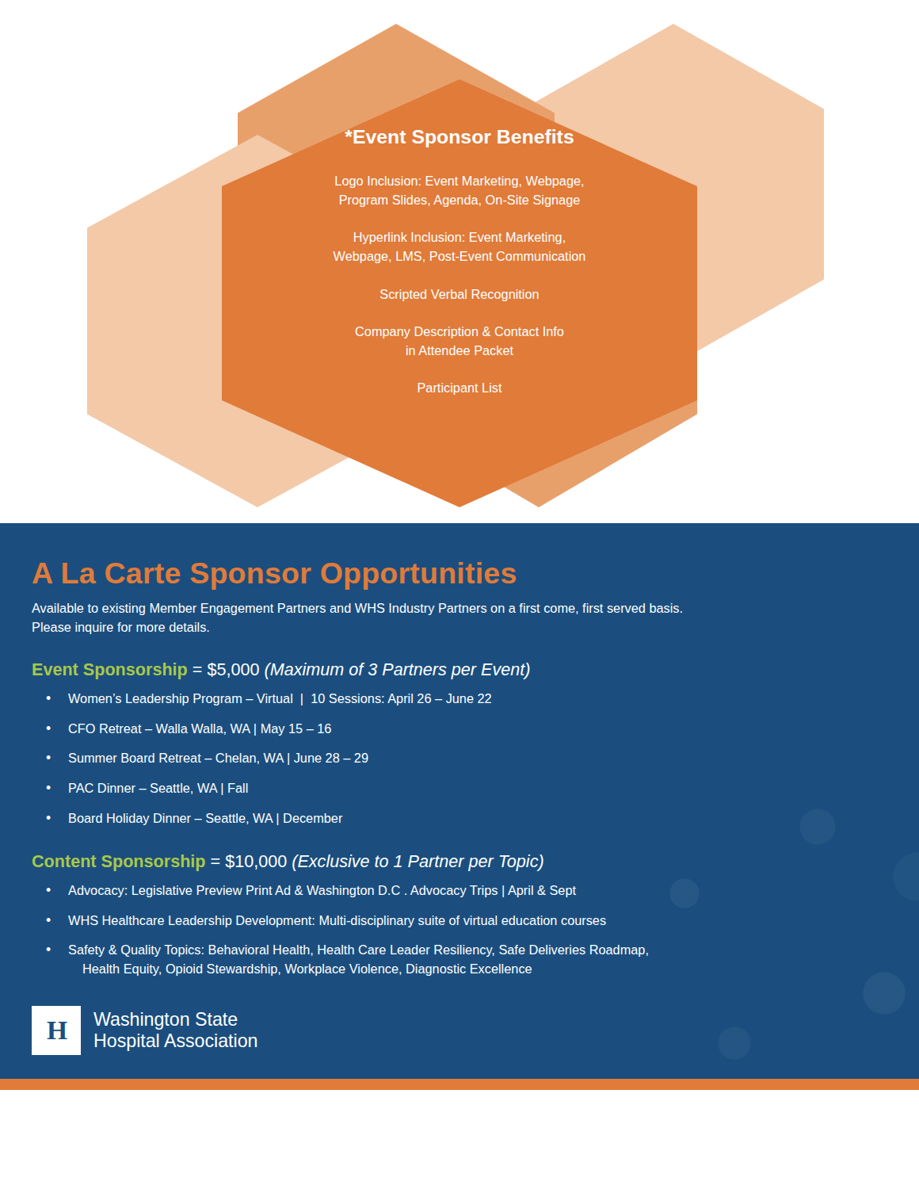*Event Sponsor Benefits
Logo Inclusion: Event Marketing, Webpage,
Program Slides, Agenda, On-Site Signage
Hyperlink Inclusion: Event Marketing,
Webpage, LMS, Post-Event Communication
Scripted Verbal Recognition
Company Description & Contact Info
in Attendee Packet
Participant List
A La Carte Sponsor Opportunities
Available to existing Member Engagement Partners and WHS Industry Partners on a first come, first served basis. Please inquire for more details.
Event Sponsorship = $5,000 (Maximum of 3 Partners per Event)
Women’s Leadership Program – Virtual | 10 Sessions: April 26 – June 22
CFO Retreat – Walla Walla, WA | May 15 – 16
Summer Board Retreat – Chelan, WA | June 28 – 29
PAC Dinner – Seattle, WA | Fall
Board Holiday Dinner – Seattle, WA | December
Content Sponsorship = $10,000 (Exclusive to 1 Partner per Topic)
Advocacy: Legislative Preview Print Ad & Washington D.C . Advocacy Trips | April & Sept
WHS Healthcare Leadership Development: Multi-disciplinary suite of virtual education courses
Safety & Quality Topics: Behavioral Health, Health Care Leader Resiliency, Safe Deliveries Roadmap, Health Equity, Opioid Stewardship, Workplace Violence, Diagnostic Excellence
H
Washington State
Hospital Association